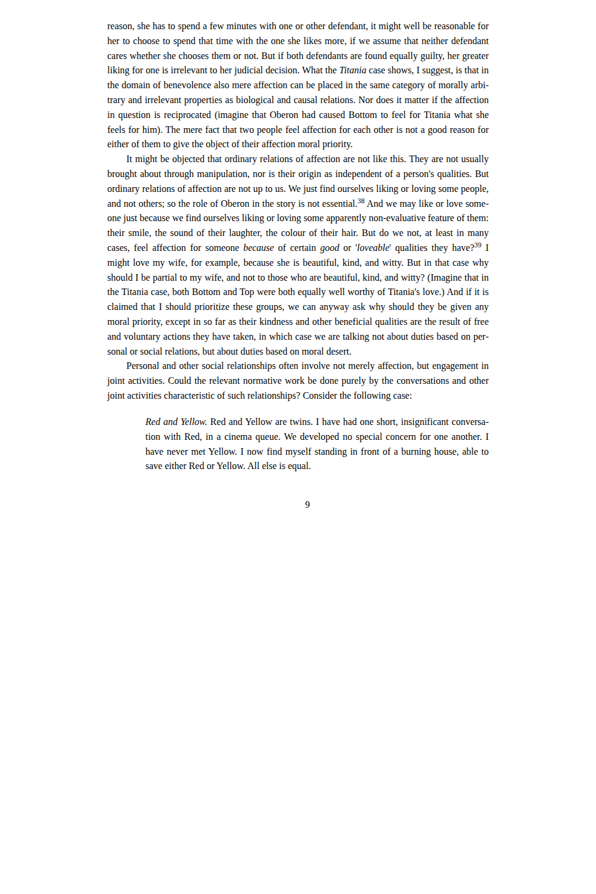reason, she has to spend a few minutes with one or other defendant, it might well be reasonable for her to choose to spend that time with the one she likes more, if we assume that neither defendant cares whether she chooses them or not. But if both defendants are found equally guilty, her greater liking for one is irrelevant to her judicial decision. What the Titania case shows, I suggest, is that in the domain of benevolence also mere affection can be placed in the same category of morally arbitrary and irrelevant properties as biological and causal relations. Nor does it matter if the affection in question is reciprocated (imagine that Oberon had caused Bottom to feel for Titania what she feels for him). The mere fact that two people feel affection for each other is not a good reason for either of them to give the object of their affection moral priority.
It might be objected that ordinary relations of affection are not like this. They are not usually brought about through manipulation, nor is their origin as independent of a person's qualities. But ordinary relations of affection are not up to us. We just find ourselves liking or loving some people, and not others; so the role of Oberon in the story is not essential.38 And we may like or love someone just because we find ourselves liking or loving some apparently non-evaluative feature of them: their smile, the sound of their laughter, the colour of their hair. But do we not, at least in many cases, feel affection for someone because of certain good or 'loveable' qualities they have?39 I might love my wife, for example, because she is beautiful, kind, and witty. But in that case why should I be partial to my wife, and not to those who are beautiful, kind, and witty? (Imagine that in the Titania case, both Bottom and Top were both equally well worthy of Titania's love.) And if it is claimed that I should prioritize these groups, we can anyway ask why should they be given any moral priority, except in so far as their kindness and other beneficial qualities are the result of free and voluntary actions they have taken, in which case we are talking not about duties based on personal or social relations, but about duties based on moral desert.
Personal and other social relationships often involve not merely affection, but engagement in joint activities. Could the relevant normative work be done purely by the conversations and other joint activities characteristic of such relationships? Consider the following case:
Red and Yellow. Red and Yellow are twins. I have had one short, insignificant conversation with Red, in a cinema queue. We developed no special concern for one another. I have never met Yellow. I now find myself standing in front of a burning house, able to save either Red or Yellow. All else is equal.
9